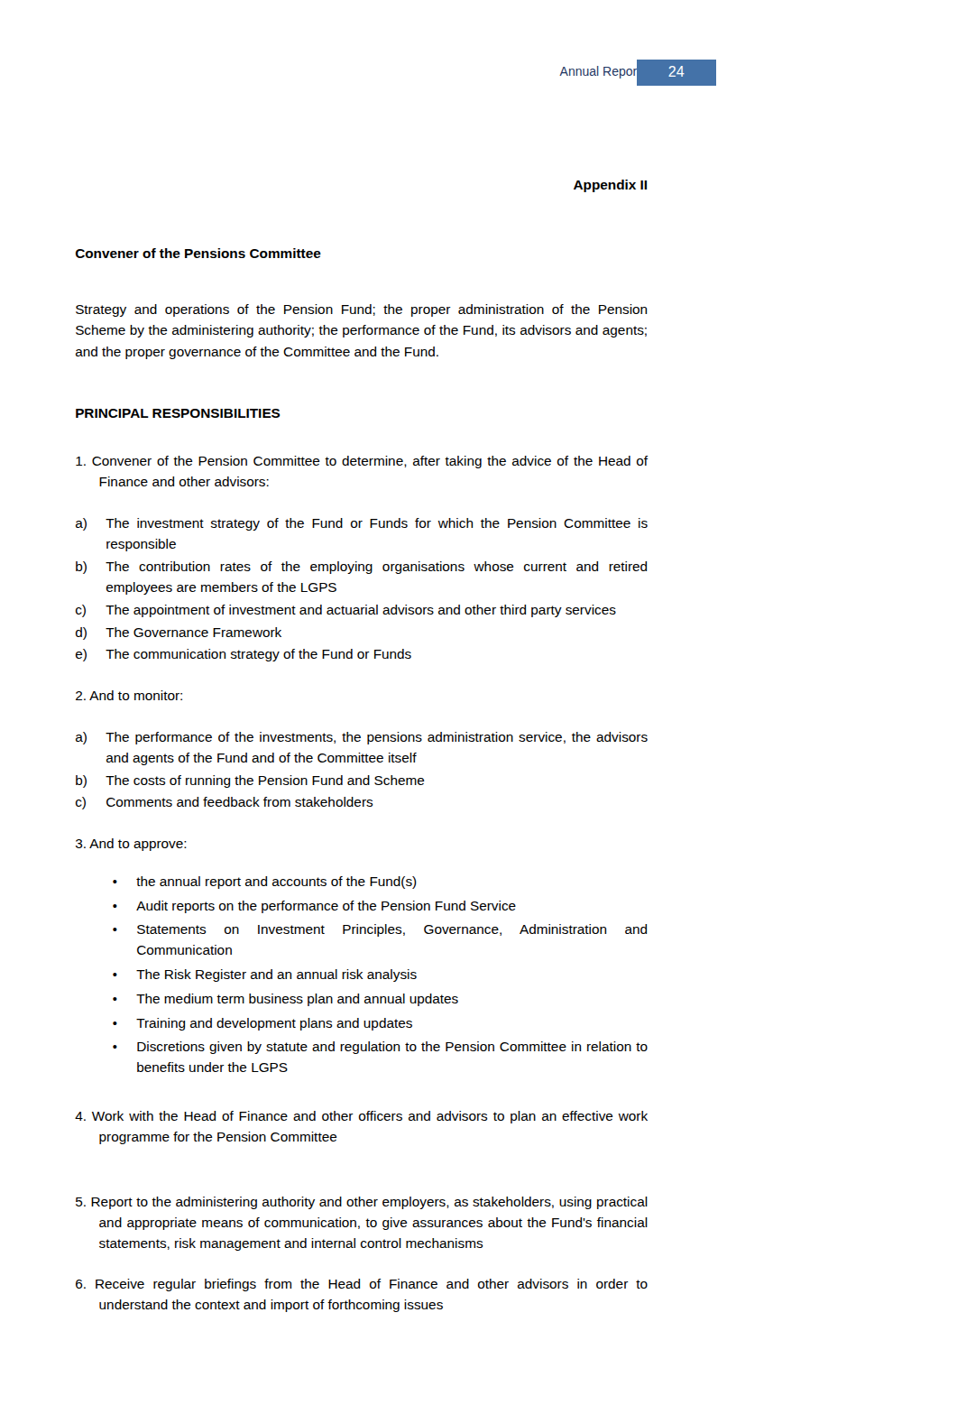Annual Report 24
Appendix II
Convener of the Pensions Committee
Strategy and operations of the Pension Fund; the proper administration of the Pension Scheme by the administering authority; the performance of the Fund, its advisors and agents; and the proper governance of the Committee and the Fund.
PRINCIPAL RESPONSIBILITIES
1. Convener of the Pension Committee to determine, after taking the advice of the Head of Finance and other advisors:
a) The investment strategy of the Fund or Funds for which the Pension Committee is responsible
b) The contribution rates of the employing organisations whose current and retired employees are members of the LGPS
c) The appointment of investment and actuarial advisors and other third party services
d) The Governance Framework
e) The communication strategy of the Fund or Funds
2. And to monitor:
a) The performance of the investments, the pensions administration service, the advisors and agents of the Fund and of the Committee itself
b) The costs of running the Pension Fund and Scheme
c) Comments and feedback from stakeholders
3. And to approve:
the annual report and accounts of the Fund(s)
Audit reports on the performance of the Pension Fund Service
Statements on Investment Principles, Governance, Administration and Communication
The Risk Register and an annual risk analysis
The medium term business plan and annual updates
Training and development plans and updates
Discretions given by statute and regulation to the Pension Committee in relation to benefits under the LGPS
4. Work with the Head of Finance and other officers and advisors to plan an effective work programme for the Pension Committee
5. Report to the administering authority and other employers, as stakeholders, using practical and appropriate means of communication, to give assurances about the Fund's financial statements, risk management and internal control mechanisms
6. Receive regular briefings from the Head of Finance and other advisors in order to understand the context and import of forthcoming issues